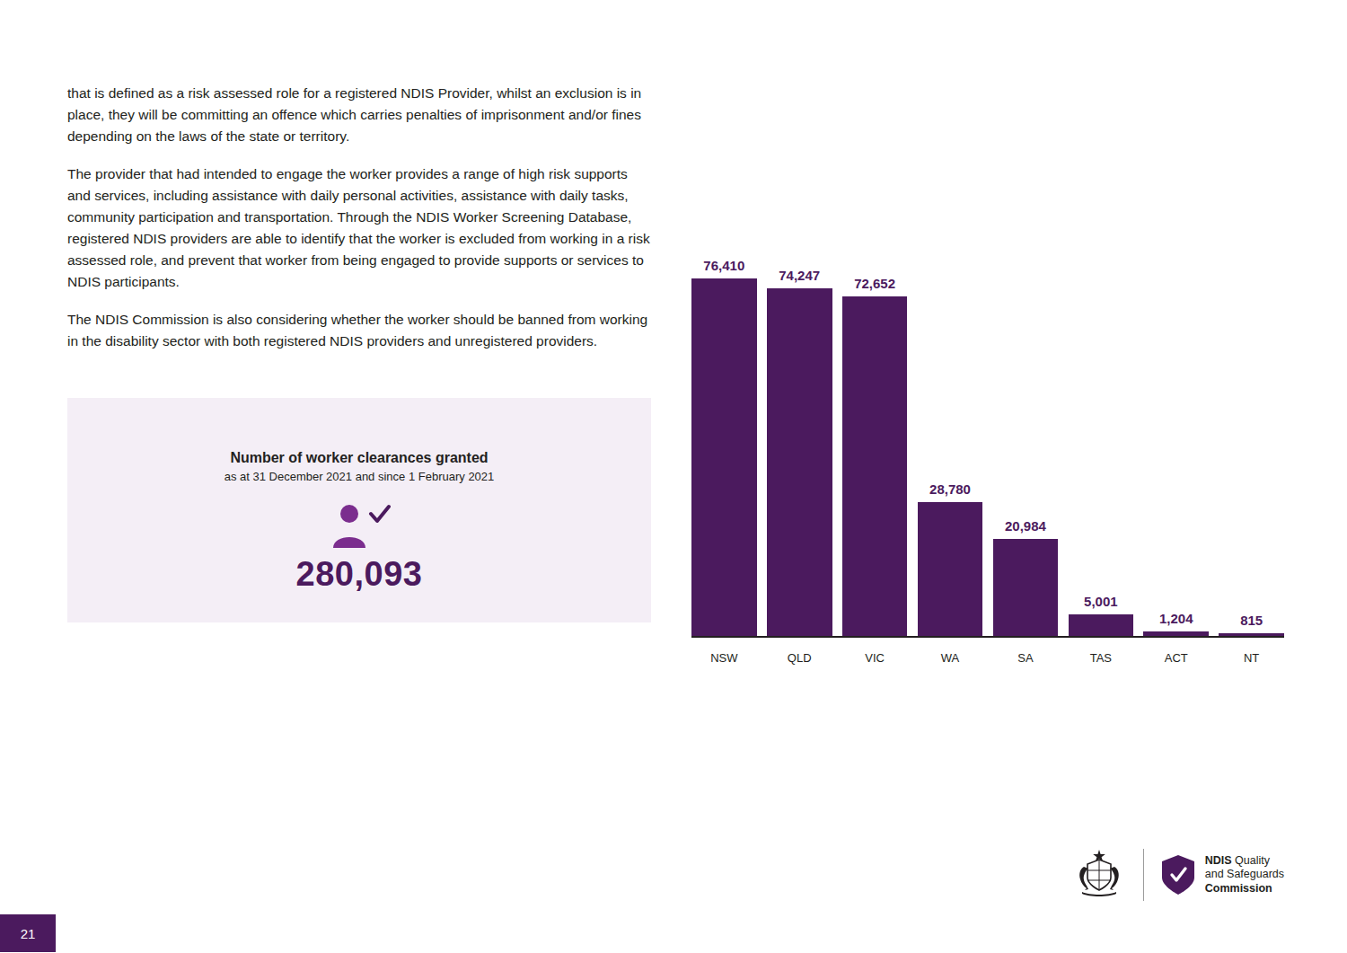that is defined as a risk assessed role for a registered NDIS Provider, whilst an exclusion is in place, they will be committing an offence which carries penalties of imprisonment and/or fines depending on the laws of the state or territory.
The provider that had intended to engage the worker provides a range of high risk supports and services, including assistance with daily personal activities, assistance with daily tasks, community participation and transportation. Through the NDIS Worker Screening Database, registered NDIS providers are able to identify that the worker is excluded from working in a risk assessed role, and prevent that worker from being engaged to provide supports or services to NDIS participants.
The NDIS Commission is also considering whether the worker should be banned from working in the disability sector with both registered NDIS providers and unregistered providers.
Number of worker clearances granted
as at 31 December 2021 and since 1 February 2021
280,093
76,410
74,247
72,652
28,780
20,984
5,001
1,204
815
NSW QLD VIC WA SA TAS ACT NT
NDIS Quality
and Safeguards
Commission
21